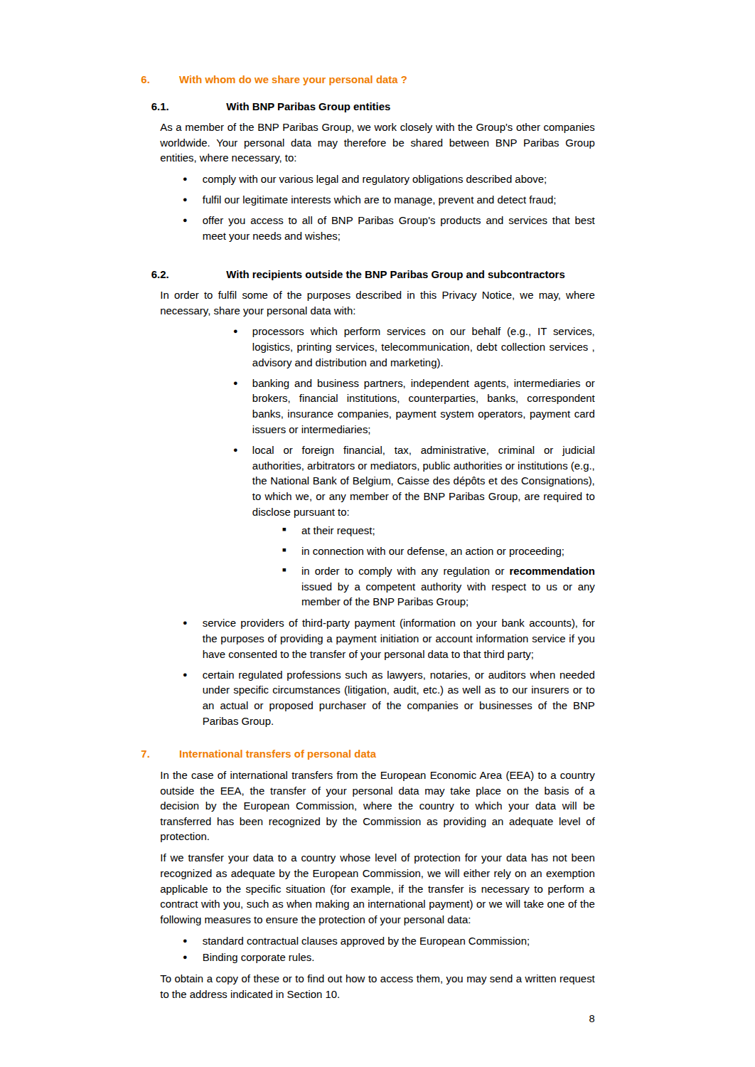6. With whom do we share your personal data ?
6.1. With BNP Paribas Group entities
As a member of the BNP Paribas Group, we work closely with the Group's other companies worldwide. Your personal data may therefore be shared between BNP Paribas Group entities, where necessary, to:
comply with our various legal and regulatory obligations described above;
fulfil our legitimate interests which are to manage, prevent and detect fraud;
offer you access to all of BNP Paribas Group's products and services that best meet your needs and wishes;
6.2. With recipients outside the BNP Paribas Group and subcontractors
In order to fulfil some of the purposes described in this Privacy Notice, we may, where necessary, share your personal data with:
processors which perform services on our behalf (e.g., IT services, logistics, printing services, telecommunication, debt collection services , advisory and distribution and marketing).
banking and business partners, independent agents, intermediaries or brokers, financial institutions, counterparties, banks, correspondent banks, insurance companies, payment system operators, payment card issuers or intermediaries;
local or foreign financial, tax, administrative, criminal or judicial authorities, arbitrators or mediators, public authorities or institutions (e.g., the National Bank of Belgium, Caisse des dépôts et des Consignations), to which we, or any member of the BNP Paribas Group, are required to disclose pursuant to:
at their request;
in connection with our defense, an action or proceeding;
in order to comply with any regulation or recommendation issued by a competent authority with respect to us or any member of the BNP Paribas Group;
service providers of third-party payment (information on your bank accounts), for the purposes of providing a payment initiation or account information service if you have consented to the transfer of your personal data to that third party;
certain regulated professions such as lawyers, notaries, or auditors when needed under specific circumstances (litigation, audit, etc.) as well as to our insurers or to an actual or proposed purchaser of the companies or businesses of the BNP Paribas Group.
7. International transfers of personal data
In the case of international transfers from the European Economic Area (EEA) to a country outside the EEA, the transfer of your personal data may take place on the basis of a decision by the European Commission, where the country to which your data will be transferred has been recognized by the Commission as providing an adequate level of protection.
If we transfer your data to a country whose level of protection for your data has not been recognized as adequate by the European Commission, we will either rely on an exemption applicable to the specific situation (for example, if the transfer is necessary to perform a contract with you, such as when making an international payment) or we will take one of the following measures to ensure the protection of your personal data:
standard contractual clauses approved by the European Commission;
Binding corporate rules.
To obtain a copy of these or to find out how to access them, you may send a written request to the address indicated in Section 10.
8